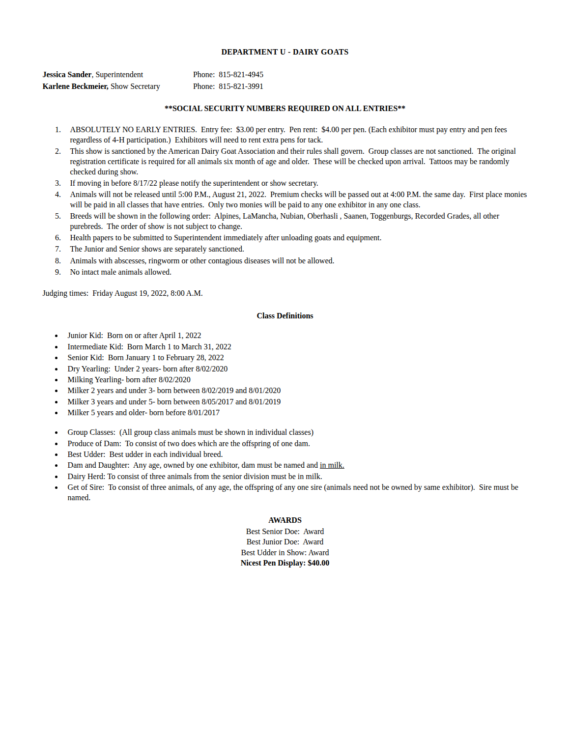DEPARTMENT U - DAIRY GOATS
| Jessica Sander , Superintendent | Phone: 815-821-4945 |
| Karlene Beckmeier, Show Secretary | Phone: 815-821-3991 |
**SOCIAL SECURITY NUMBERS REQUIRED ON ALL ENTRIES**
ABSOLUTELY NO EARLY ENTRIES. Entry fee: $3.00 per entry. Pen rent: $4.00 per pen. (Each exhibitor must pay entry and pen fees regardless of 4-H participation.) Exhibitors will need to rent extra pens for tack.
This show is sanctioned by the American Dairy Goat Association and their rules shall govern. Group classes are not sanctioned. The original registration certificate is required for all animals six month of age and older. These will be checked upon arrival. Tattoos may be randomly checked during show.
If moving in before 8/17/22 please notify the superintendent or show secretary.
Animals will not be released until 5:00 P.M., August 21, 2022. Premium checks will be passed out at 4:00 P.M. the same day. First place monies will be paid in all classes that have entries. Only two monies will be paid to any one exhibitor in any one class.
Breeds will be shown in the following order: Alpines, LaMancha, Nubian, Oberhasli , Saanen, Toggenburgs, Recorded Grades, all other purebreds. The order of show is not subject to change.
Health papers to be submitted to Superintendent immediately after unloading goats and equipment.
The Junior and Senior shows are separately sanctioned.
Animals with abscesses, ringworm or other contagious diseases will not be allowed.
No intact male animals allowed.
Judging times: Friday August 19, 2022, 8:00 A.M.
Class Definitions
Junior Kid: Born on or after April 1, 2022
Intermediate Kid: Born March 1 to March 31, 2022
Senior Kid: Born January 1 to February 28, 2022
Dry Yearling: Under 2 years- born after 8/02/2020
Milking Yearling- born after 8/02/2020
Milker 2 years and under 3- born between 8/02/2019 and 8/01/2020
Milker 3 years and under 5- born between 8/05/2017 and 8/01/2019
Milker 5 years and older- born before 8/01/2017
Group Classes: (All group class animals must be shown in individual classes)
Produce of Dam: To consist of two does which are the offspring of one dam.
Best Udder: Best udder in each individual breed.
Dam and Daughter: Any age, owned by one exhibitor, dam must be named and in milk.
Dairy Herd: To consist of three animals from the senior division must be in milk.
Get of Sire: To consist of three animals, of any age, the offspring of any one sire (animals need not be owned by same exhibitor). Sire must be named.
AWARDS
Best Senior Doe: Award
Best Junior Doe: Award
Best Udder in Show: Award
Nicest Pen Display: $40.00